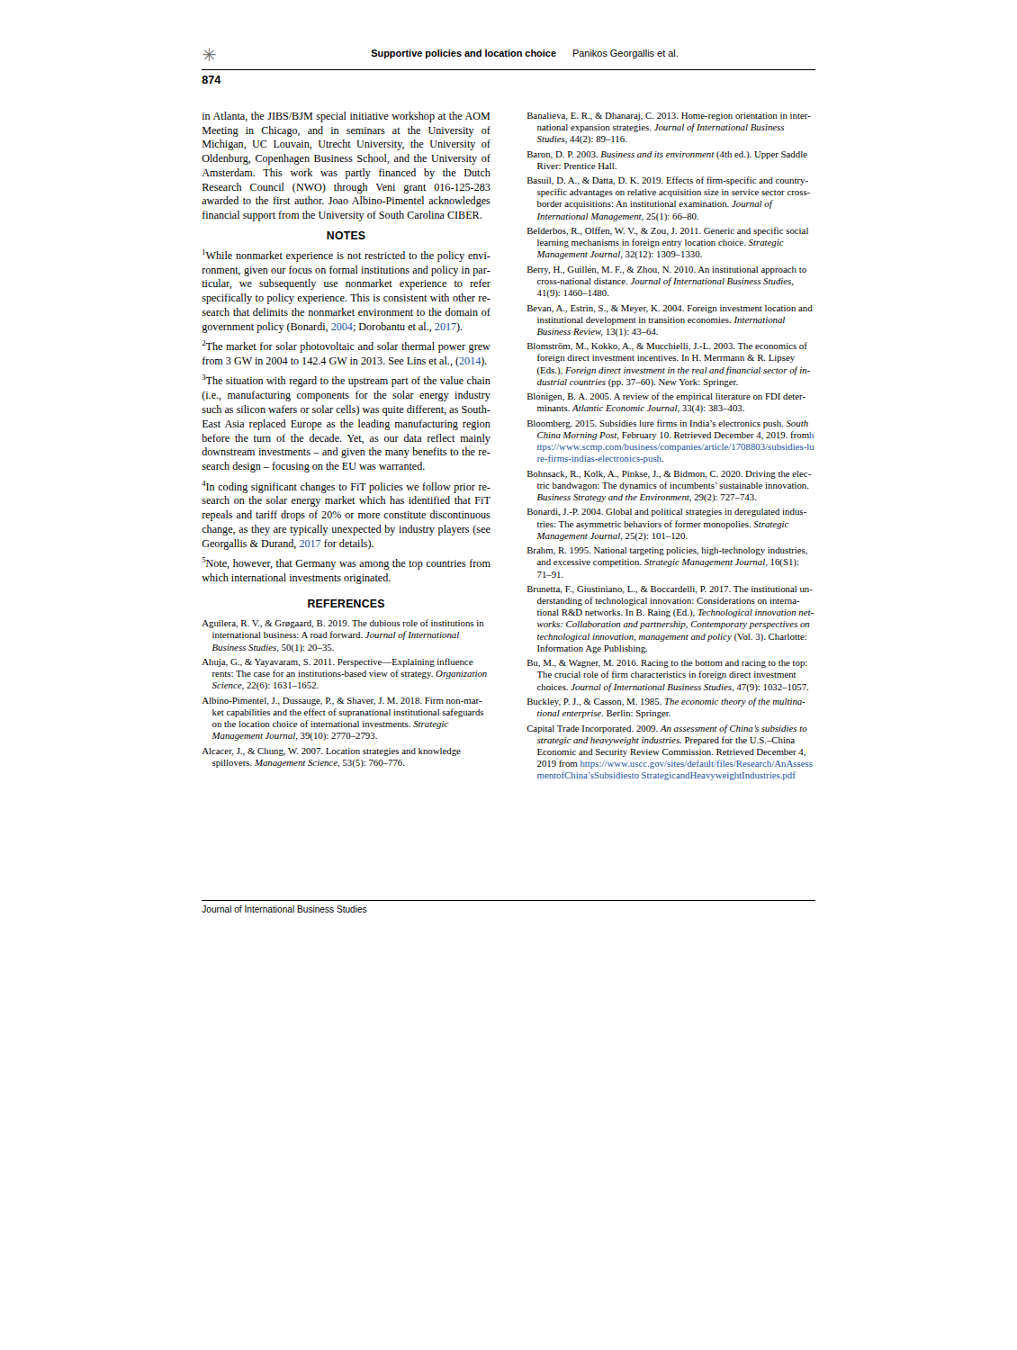✳
Supportive policies and location choice Panikos Georgallis et al.
874
in Atlanta, the JIBS/BJM special initiative workshop at the AOM Meeting in Chicago, and in seminars at the University of Michigan, UC Louvain, Utrecht University, the University of Oldenburg, Copenhagen Business School, and the University of Amsterdam. This work was partly financed by the Dutch Research Council (NWO) through Veni grant 016-125-283 awarded to the first author. Joao Albino-Pimentel acknowledges financial support from the University of South Carolina CIBER.
NOTES
1While nonmarket experience is not restricted to the policy environment, given our focus on formal institutions and policy in particular, we subsequently use nonmarket experience to refer specifically to policy experience. This is consistent with other research that delimits the nonmarket environment to the domain of government policy (Bonardi, 2004; Dorobantu et al., 2017).
2The market for solar photovoltaic and solar thermal power grew from 3 GW in 2004 to 142.4 GW in 2013. See Lins et al., (2014).
3The situation with regard to the upstream part of the value chain (i.e., manufacturing components for the solar energy industry such as silicon wafers or solar cells) was quite different, as South-East Asia replaced Europe as the leading manufacturing region before the turn of the decade. Yet, as our data reflect mainly downstream investments – and given the many benefits to the research design – focusing on the EU was warranted.
4In coding significant changes to FiT policies we follow prior research on the solar energy market which has identified that FiT repeals and tariff drops of 20% or more constitute discontinuous change, as they are typically unexpected by industry players (see Georgallis & Durand, 2017 for details).
5Note, however, that Germany was among the top countries from which international investments originated.
REFERENCES
Aguilera, R. V., & Grøgaard, B. 2019. The dubious role of institutions in international business: A road forward. Journal of International Business Studies, 50(1): 20–35.
Ahuja, G., & Yayavaram, S. 2011. Perspective—Explaining influence rents: The case for an institutions-based view of strategy. Organization Science, 22(6): 1631–1652.
Albino-Pimentel, J., Dussauge, P., & Shaver, J. M. 2018. Firm non-market capabilities and the effect of supranational institutional safeguards on the location choice of international investments. Strategic Management Journal, 39(10): 2770–2793.
Alcacer, J., & Chung, W. 2007. Location strategies and knowledge spillovers. Management Science, 53(5): 760–776.
Banalieva, E. R., & Dhanaraj, C. 2013. Home-region orientation in international expansion strategies. Journal of International Business Studies, 44(2): 89–116.
Baron, D. P. 2003. Business and its environment (4th ed.). Upper Saddle River: Prentice Hall.
Basuil, D. A., & Datta, D. K. 2019. Effects of firm-specific and country-specific advantages on relative acquisition size in service sector cross-border acquisitions: An institutional examination. Journal of International Management, 25(1): 66–80.
Belderbos, R., Olffen, W. V., & Zou, J. 2011. Generic and specific social learning mechanisms in foreign entry location choice. Strategic Management Journal, 32(12): 1309–1330.
Berry, H., Guillén, M. F., & Zhou, N. 2010. An institutional approach to cross-national distance. Journal of International Business Studies, 41(9): 1460–1480.
Bevan, A., Estrin, S., & Meyer, K. 2004. Foreign investment location and institutional development in transition economies. International Business Review, 13(1): 43–64.
Blomström, M., Kokko, A., & Mucchielli, J.-L. 2003. The economics of foreign direct investment incentives. In H. Merrmann & R. Lipsey (Eds.), Foreign direct investment in the real and financial sector of industrial countries (pp. 37–60). New York: Springer.
Blonigen, B. A. 2005. A review of the empirical literature on FDI determinants. Atlantic Economic Journal, 33(4): 383–403.
Bloomberg. 2015. Subsidies lure firms in India’s electronics push. South China Morning Post, February 10. Retrieved December 4, 2019. fromhttps://www.scmp.com/business/companies/article/1708803/subsidies-lure-firms-indias-electronics-push.
Bohnsack, R., Kolk, A., Pinkse, J., & Bidmon, C. 2020. Driving the electric bandwagon: The dynamics of incumbents’ sustainable innovation. Business Strategy and the Environment, 29(2): 727–743.
Bonardi, J.-P. 2004. Global and political strategies in deregulated industries: The asymmetric behaviors of former monopolies. Strategic Management Journal, 25(2): 101–120.
Brahm, R. 1995. National targeting policies, high-technology industries, and excessive competition. Strategic Management Journal, 16(S1): 71–91.
Brunetta, F., Giustiniano, L., & Boccardelli, P. 2017. The institutional understanding of technological innovation: Considerations on international R&D networks. In B. Raing (Ed.), Technological innovation networks: Collaboration and partnership, Contemporary perspectives on technological innovation, management and policy (Vol. 3). Charlotte: Information Age Publishing.
Bu, M., & Wagner, M. 2016. Racing to the bottom and racing to the top: The crucial role of firm characteristics in foreign direct investment choices. Journal of International Business Studies, 47(9): 1032–1057.
Buckley, P. J., & Casson, M. 1985. The economic theory of the multinational enterprise. Berlin: Springer.
Capital Trade Incorporated. 2009. An assessment of China’s subsidies to strategic and heavyweight industries. Prepared for the U.S.–China Economic and Security Review Commission. Retrieved December 4, 2019 from https://www.uscc.gov/sites/default/files/Research/AnAssessmentofChina’sSubsidiesto StrategicandHeavyweightIndustries.pdf
Journal of International Business Studies